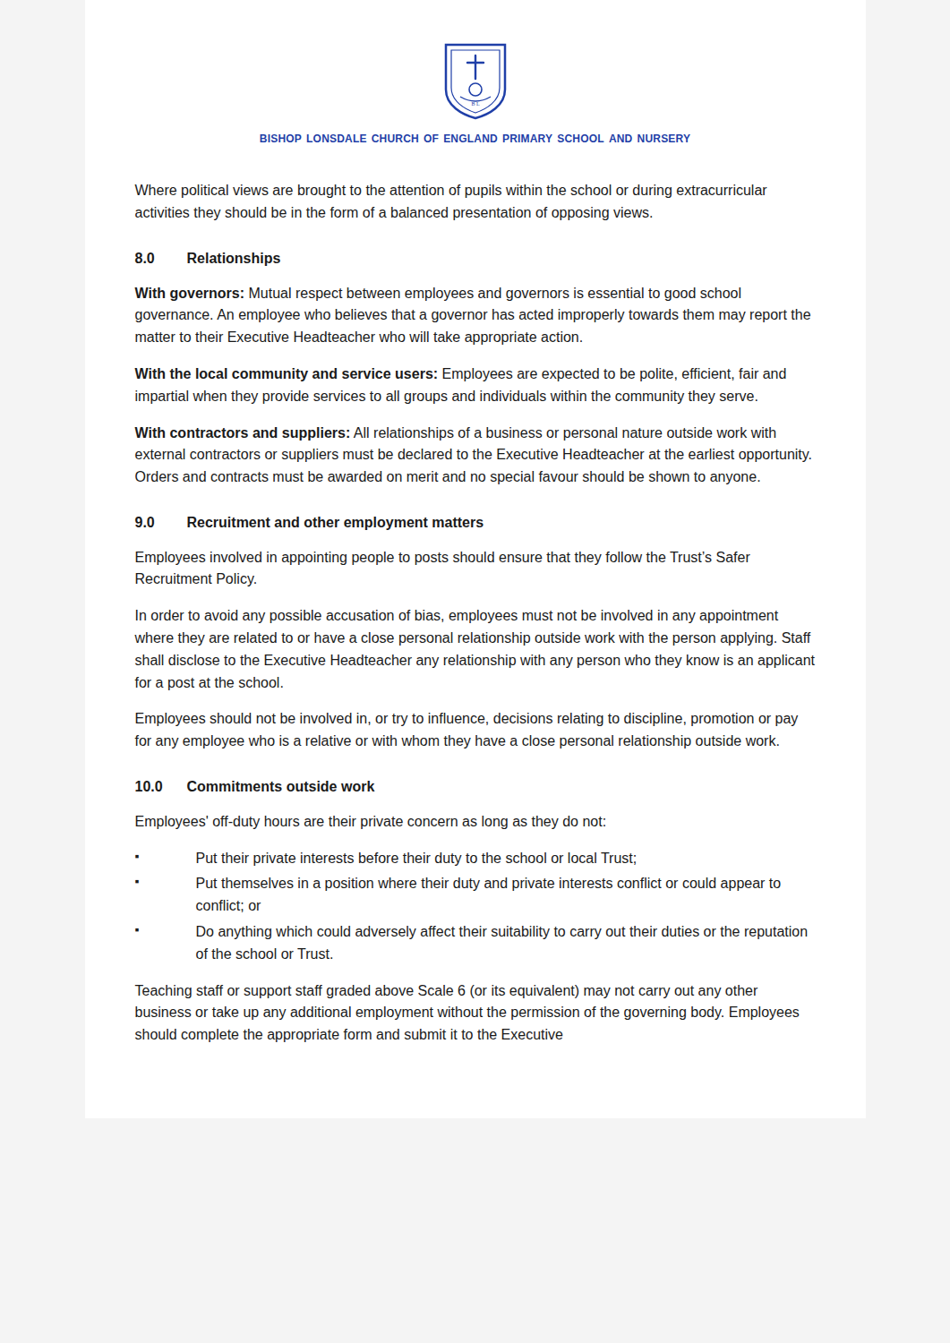B L
Bishop Lonsdale Church of England Primary School and Nursery
Where political views are brought to the attention of pupils within the school or during extracurricular activities they should be in the form of a balanced presentation of opposing views.
8.0 Relationships
With governors: Mutual respect between employees and governors is essential to good school governance. An employee who believes that a governor has acted improperly towards them may report the matter to their Executive Headteacher who will take appropriate action.
With the local community and service users: Employees are expected to be polite, efficient, fair and impartial when they provide services to all groups and individuals within the community they serve.
With contractors and suppliers: All relationships of a business or personal nature outside work with external contractors or suppliers must be declared to the Executive Headteacher at the earliest opportunity. Orders and contracts must be awarded on merit and no special favour should be shown to anyone.
9.0 Recruitment and other employment matters
Employees involved in appointing people to posts should ensure that they follow the Trust’s Safer Recruitment Policy.
In order to avoid any possible accusation of bias, employees must not be involved in any appointment where they are related to or have a close personal relationship outside work with the person applying. Staff shall disclose to the Executive Headteacher any relationship with any person who they know is an applicant for a post at the school.
Employees should not be involved in, or try to influence, decisions relating to discipline, promotion or pay for any employee who is a relative or with whom they have a close personal relationship outside work.
10.0 Commitments outside work
Employees' off-duty hours are their private concern as long as they do not:
Put their private interests before their duty to the school or local Trust;
Put themselves in a position where their duty and private interests conflict or could appear to conflict; or
Do anything which could adversely affect their suitability to carry out their duties or the reputation of the school or Trust.
Teaching staff or support staff graded above Scale 6 (or its equivalent) may not carry out any other business or take up any additional employment without the permission of the governing body. Employees should complete the appropriate form and submit it to the Executive